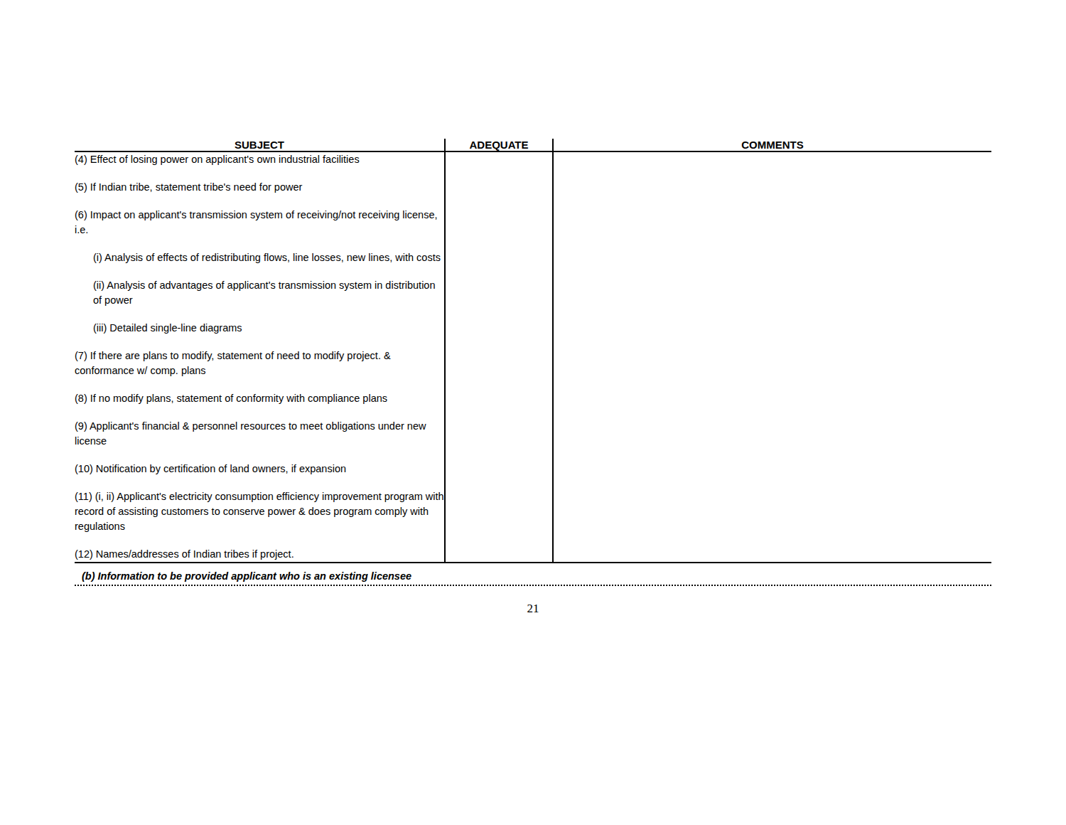| SUBJECT | ADEQUATE | COMMENTS |
| --- | --- | --- |
| (4) Effect of losing power on applicant's own industrial facilities (5) If Indian tribe, statement tribe's need for power (6) Impact on applicant's transmission system of receiving/not receiving license, i.e. (i) Analysis of effects of redistributing flows, line losses, new lines, with costs (ii) Analysis of advantages of applicant's transmission system in distribution of power (iii) Detailed single-line diagrams (7) If there are plans to modify, statement of need to modify project. & conformance w/ comp. plans (8) If no modify plans, statement of conformity with compliance plans (9) Applicant's financial & personnel resources to meet obligations under new license (10) Notification by certification of land owners, if expansion (11) (i, ii) Applicant's electricity consumption efficiency improvement program with record of assisting customers to conserve power & does program comply with regulations (12) Names/addresses of Indian tribes if project. | | |
(b) Information to be provided applicant who is an existing licensee
21